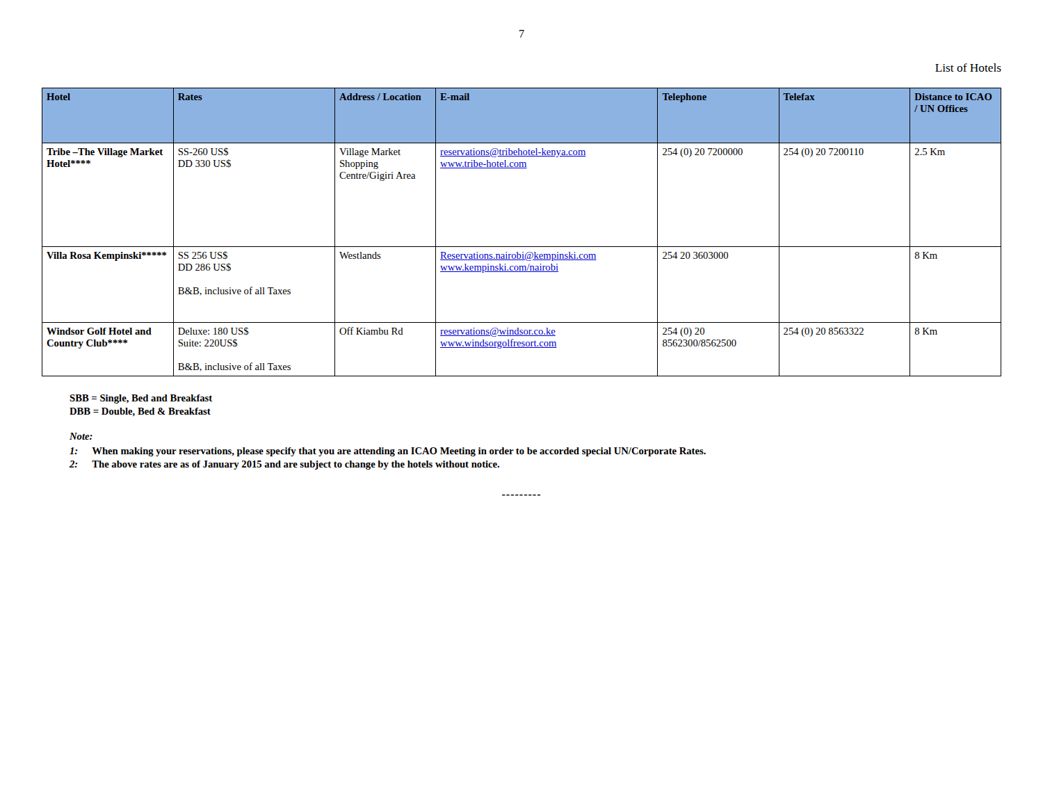7
List of Hotels
| Hotel | Rates | Address / Location | E-mail | Telephone | Telefax | Distance to ICAO / UN Offices |
| --- | --- | --- | --- | --- | --- | --- |
| Tribe –The Village Market Hotel**** | SS-260 US$ DD 330 US$ | Village Market Shopping Centre/Gigiri Area | reservations@tribehotel-kenya.com www.tribe-hotel.com | 254 (0) 20 7200000 | 254 (0) 20 7200110 | 2.5 Km |
| Villa Rosa Kempinski***** | SS 256 US$ DD 286 US$ B&B, inclusive of all Taxes | Westlands | Reservations.nairobi@kempinski.com www.kempinski.com/nairobi | 254 20 3603000 | | 8 Km |
| Windsor Golf Hotel and Country Club**** | Deluxe: 180 US$ Suite: 220US$ B&B, inclusive of all Taxes | Off Kiambu Rd | reservations@windsor.co.ke www.windsorgolfresort.com | 254 (0) 20 8562300/8562500 | 254 (0) 20 8563322 | 8 Km |
SBB = Single, Bed and Breakfast
DBB = Double, Bed & Breakfast
Note:
1: When making your reservations, please specify that you are attending an ICAO Meeting in order to be accorded special UN/Corporate Rates.
2: The above rates are as of January 2015 and are subject to change by the hotels without notice.
---------